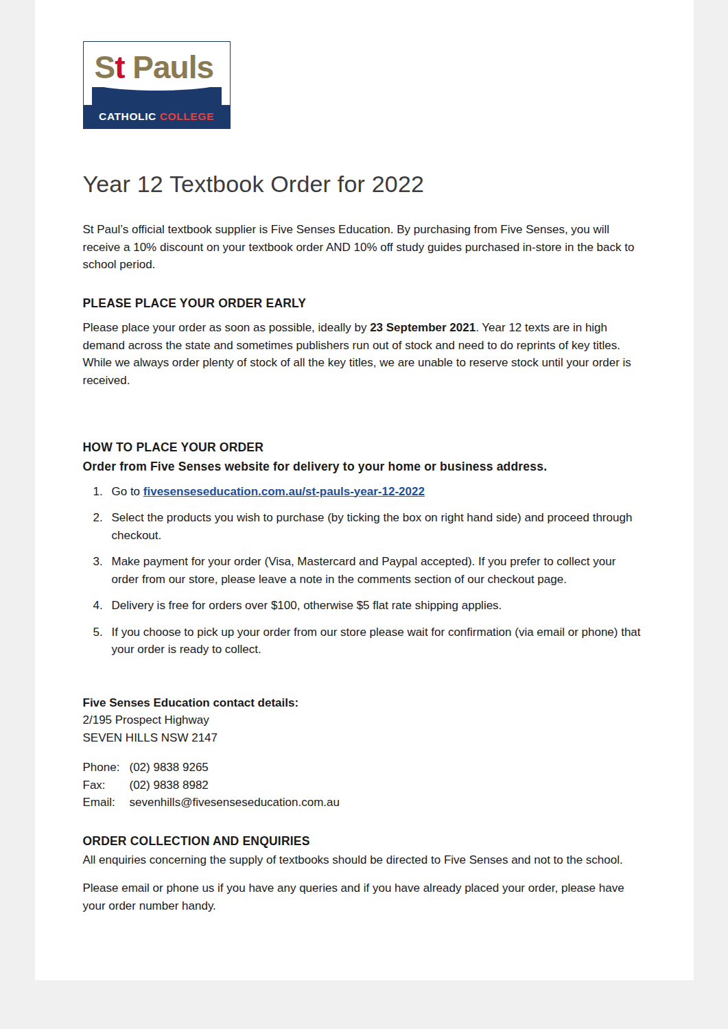St Pauls
CATHOLIC COLLEGE
Year 12 Textbook Order for 2022
St Paul’s official textbook supplier is Five Senses Education. By purchasing from Five Senses, you will receive a 10% discount on your textbook order AND 10% off study guides purchased in-store in the back to school period.
PLEASE PLACE YOUR ORDER EARLY
Please place your order as soon as possible, ideally by 23 September 2021. Year 12 texts are in high demand across the state and sometimes publishers run out of stock and need to do reprints of key titles. While we always order plenty of stock of all the key titles, we are unable to reserve stock until your order is received.
HOW TO PLACE YOUR ORDER
Order from Five Senses website for delivery to your home or business address.
Go to fivesenseseducation.com.au/st-pauls-year-12-2022
Select the products you wish to purchase (by ticking the box on right hand side) and proceed through checkout.
Make payment for your order (Visa, Mastercard and Paypal accepted). If you prefer to collect your order from our store, please leave a note in the comments section of our checkout page.
Delivery is free for orders over $100, otherwise $5 flat rate shipping applies.
If you choose to pick up your order from our store please wait for confirmation (via email or phone) that your order is ready to collect.
Five Senses Education contact details:
2/195 Prospect Highway
SEVEN HILLS NSW 2147
| Phone: | (02) 9838 9265 |
| Fax: | (02) 9838 8982 |
| Email: | sevenhills@fivesenseseducation.com.au |
ORDER COLLECTION AND ENQUIRIES
All enquiries concerning the supply of textbooks should be directed to Five Senses and not to the school.
Please email or phone us if you have any queries and if you have already placed your order, please have your order number handy.